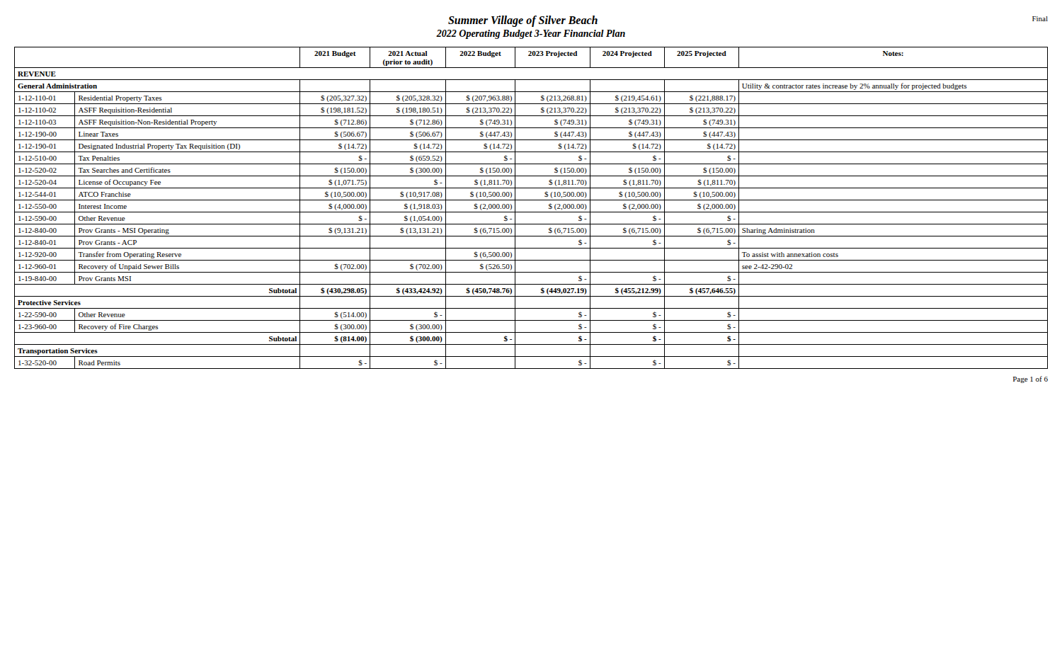Final
Summer Village of Silver Beach
2022 Operating Budget 3-Year Financial Plan
| | 2021 Budget | 2021 Actual (prior to audit) | 2022 Budget | 2023 Projected | 2024 Projected | 2025 Projected | Notes: |
| --- | --- | --- | --- | --- | --- | --- | --- |
| REVENUE |
| General Administration | | | | | | | Utility & contractor rates increase by 2% annually for projected budgets |
| 1-12-110-01 | Residential Property Taxes | $ (205,327.32) | $ (205,328.32) | $ (207,963.88) | $ (213,268.81) | $ (219,454.61) | $ (221,888.17) | |
| 1-12-110-02 | ASFF Requisition-Residential | $ (198,181.52) | $ (198,180.51) | $ (213,370.22) | $ (213,370.22) | $ (213,370.22) | $ (213,370.22) | |
| 1-12-110-03 | ASFF Requisition-Non-Residential Property | $ (712.86) | $ (712.86) | $ (749.31) | $ (749.31) | $ (749.31) | $ (749.31) | |
| 1-12-190-00 | Linear Taxes | $ (506.67) | $ (506.67) | $ (447.43) | $ (447.43) | $ (447.43) | $ (447.43) | |
| 1-12-190-01 | Designated Industrial Property Tax Requisition (DI) | $ (14.72) | $ (14.72) | $ (14.72) | $ (14.72) | $ (14.72) | $ (14.72) | |
| 1-12-510-00 | Tax Penalties | $ - | $ (659.52) | $ - | $ - | $ - | $ - | |
| 1-12-520-02 | Tax Searches and Certificates | $ (150.00) | $ (300.00) | $ (150.00) | $ (150.00) | $ (150.00) | $ (150.00) | |
| 1-12-520-04 | License of Occupancy Fee | $ (1,071.75) | $ - | $ (1,811.70) | $ (1,811.70) | $ (1,811.70) | $ (1,811.70) | |
| 1-12-544-01 | ATCO Franchise | $ (10,500.00) | $ (10,917.08) | $ (10,500.00) | $ (10,500.00) | $ (10,500.00) | $ (10,500.00) | |
| 1-12-550-00 | Interest Income | $ (4,000.00) | $ (1,918.03) | $ (2,000.00) | $ (2,000.00) | $ (2,000.00) | $ (2,000.00) | |
| 1-12-590-00 | Other Revenue | $ - | $ (1,054.00) | $ - | $ - | $ - | $ - | |
| 1-12-840-00 | Prov Grants - MSI Operating | $ (9,131.21) | $ (13,131.21) | $ (6,715.00) | $ (6,715.00) | $ (6,715.00) | $ (6,715.00) | Sharing Administration |
| 1-12-840-01 | Prov Grants - ACP | | | | $ - | $ - | $ - | |
| 1-12-920-00 | Transfer from Operating Reserve | | | $ (6,500.00) | | | | To assist with annexation costs |
| 1-12-960-01 | Recovery of Unpaid Sewer Bills | $ (702.00) | $ (702.00) | $ (526.50) | | | | see 2-42-290-02 |
| 1-19-840-00 | Prov Grants MSI | | | | $ - | $ - | $ - | |
| Subtotal | $ (430,298.05) | $ (433,424.92) | $ (450,748.76) | $ (449,027.19) | $ (455,212.99) | $ (457,646.55) | |
| Protective Services | | | | | | | |
| 1-22-590-00 | Other Revenue | $ (514.00) | $ - | | $ - | $ - | $ - | |
| 1-23-960-00 | Recovery of Fire Charges | $ (300.00) | $ (300.00) | | $ - | $ - | $ - | |
| Subtotal | $ (814.00) | $ (300.00) | $ - | $ - | $ - | $ - | |
| Transportation Services | | | | | | | |
| 1-32-520-00 | Road Permits | $ - | $ - | | $ - | $ - | $ - | |
Page 1 of 6